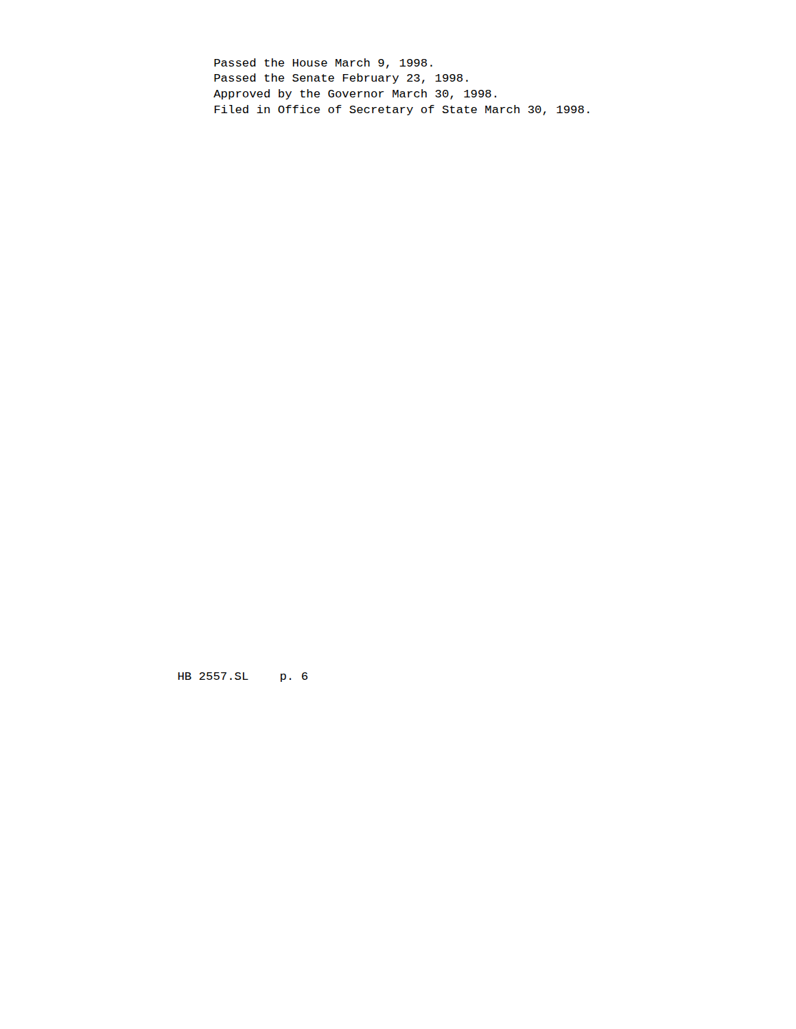Passed the House March 9, 1998. Passed the Senate February 23, 1998. Approved by the Governor March 30, 1998. Filed in Office of Secretary of State March 30, 1998.
HB 2557.SL p. 6